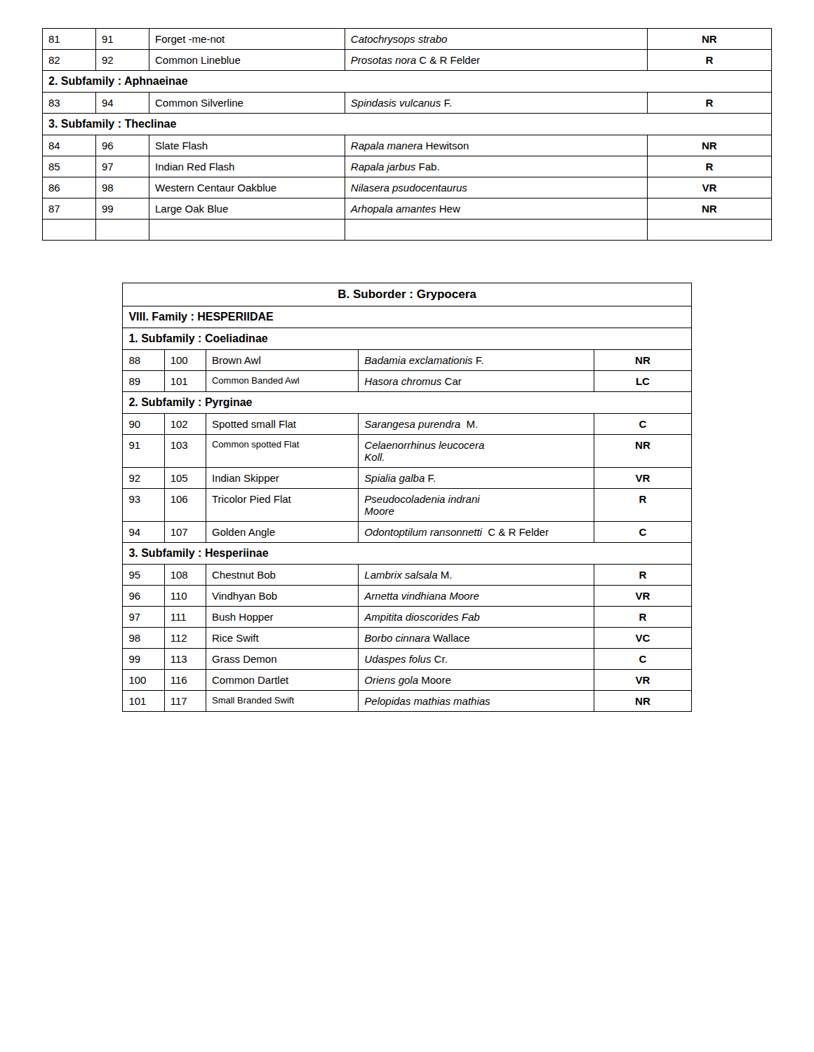| 81 | 91 | Forget -me-not | Catochrysops strabo | NR |
| 82 | 92 | Common Lineblue | Prosotas nora C & R Felder | R |
| 2. Subfamily : Aphnaeinae |
| 83 | 94 | Common Silverline | Spindasis vulcanus F. | R |
| 3. Subfamily : Theclinae |
| 84 | 96 | Slate Flash | Rapala manera Hewitson | NR |
| 85 | 97 | Indian Red Flash | Rapala jarbus Fab. | R |
| 86 | 98 | Western Centaur Oakblue | Nilasera psudocentaurus | VR |
| 87 | 99 | Large Oak Blue | Arhopala amantes Hew | NR |
| B. Suborder : Grypocera |
| VIII. Family : HESPERIIDAE |
| 1. Subfamily : Coeliadinae |
| 88 | 100 | Brown Awl | Badamia exclamationis F. | NR |
| 89 | 101 | Common Banded Awl | Hasora chromus Car | LC |
| 2. Subfamily : Pyrginae |
| 90 | 102 | Spotted small Flat | Sarangesa purendra M. | C |
| 91 | 103 | Common spotted Flat | Celaenorrhinus leucocera Koll. | NR |
| 92 | 105 | Indian Skipper | Spialia galba F. | VR |
| 93 | 106 | Tricolor Pied Flat | Pseudocoladenia indrani Moore | R |
| 94 | 107 | Golden Angle | Odontoptilum ransonnetti C & R Felder | C |
| 3. Subfamily : Hesperiinae |
| 95 | 108 | Chestnut Bob | Lambrix salsala M. | R |
| 96 | 110 | Vindhyan Bob | Arnetta vindhiana Moore | VR |
| 97 | 111 | Bush Hopper | Ampitita dioscorides Fab | R |
| 98 | 112 | Rice Swift | Borbo cinnara Wallace | VC |
| 99 | 113 | Grass Demon | Udaspes folus Cr. | C |
| 100 | 116 | Common Dartlet | Oriens gola Moore | VR |
| 101 | 117 | Small Branded Swift | Pelopidas mathias mathias | NR |